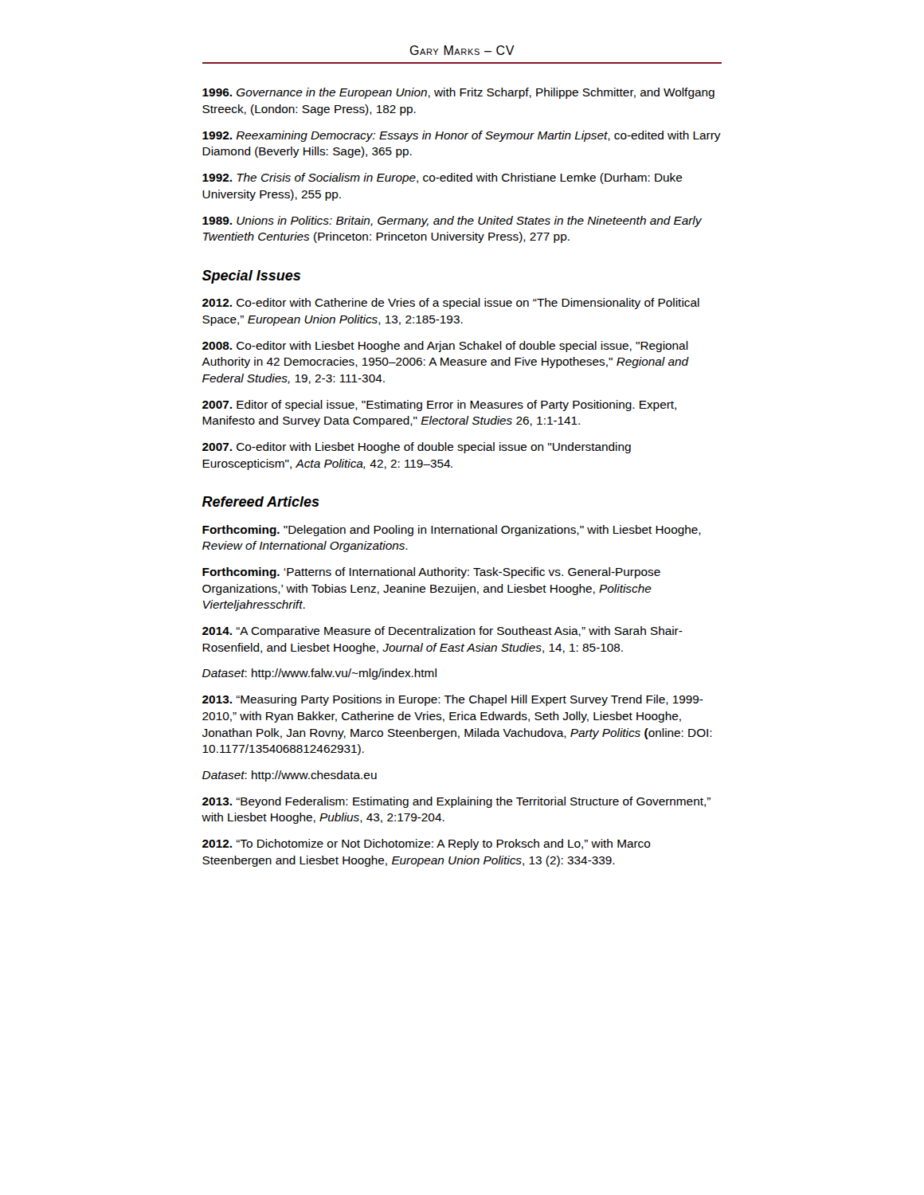Gary Marks – CV
1996. Governance in the European Union, with Fritz Scharpf, Philippe Schmitter, and Wolfgang Streeck, (London: Sage Press), 182 pp.
1992. Reexamining Democracy: Essays in Honor of Seymour Martin Lipset, co-edited with Larry Diamond (Beverly Hills: Sage), 365 pp.
1992. The Crisis of Socialism in Europe, co-edited with Christiane Lemke (Durham: Duke University Press), 255 pp.
1989. Unions in Politics: Britain, Germany, and the United States in the Nineteenth and Early Twentieth Centuries (Princeton: Princeton University Press), 277 pp.
Special Issues
2012. Co-editor with Catherine de Vries of a special issue on “The Dimensionality of Political Space,” European Union Politics, 13, 2:185-193.
2008. Co-editor with Liesbet Hooghe and Arjan Schakel of double special issue, "Regional Authority in 42 Democracies, 1950–2006: A Measure and Five Hypotheses," Regional and Federal Studies, 19, 2-3: 111-304.
2007. Editor of special issue, "Estimating Error in Measures of Party Positioning. Expert, Manifesto and Survey Data Compared," Electoral Studies 26, 1:1-141.
2007. Co-editor with Liesbet Hooghe of double special issue on "Understanding Euroscepticism", Acta Politica, 42, 2: 119–354.
Refereed Articles
Forthcoming. "Delegation and Pooling in International Organizations," with Liesbet Hooghe, Review of International Organizations.
Forthcoming. ‘Patterns of International Authority: Task-Specific vs. General-Purpose Organizations,’ with Tobias Lenz, Jeanine Bezuijen, and Liesbet Hooghe, Politische Vierteljahresschrift.
2014. “A Comparative Measure of Decentralization for Southeast Asia,” with Sarah Shair-Rosenfield, and Liesbet Hooghe, Journal of East Asian Studies, 14, 1: 85-108.
Dataset: http://www.falw.vu/~mlg/index.html
2013. “Measuring Party Positions in Europe: The Chapel Hill Expert Survey Trend File, 1999-2010,” with Ryan Bakker, Catherine de Vries, Erica Edwards, Seth Jolly, Liesbet Hooghe, Jonathan Polk, Jan Rovny, Marco Steenbergen, Milada Vachudova, Party Politics (online: DOI: 10.1177/1354068812462931).
Dataset: http://www.chesdata.eu
2013. “Beyond Federalism: Estimating and Explaining the Territorial Structure of Government,” with Liesbet Hooghe, Publius, 43, 2:179-204.
2012. “To Dichotomize or Not Dichotomize: A Reply to Proksch and Lo,” with Marco Steenbergen and Liesbet Hooghe, European Union Politics, 13 (2): 334-339.